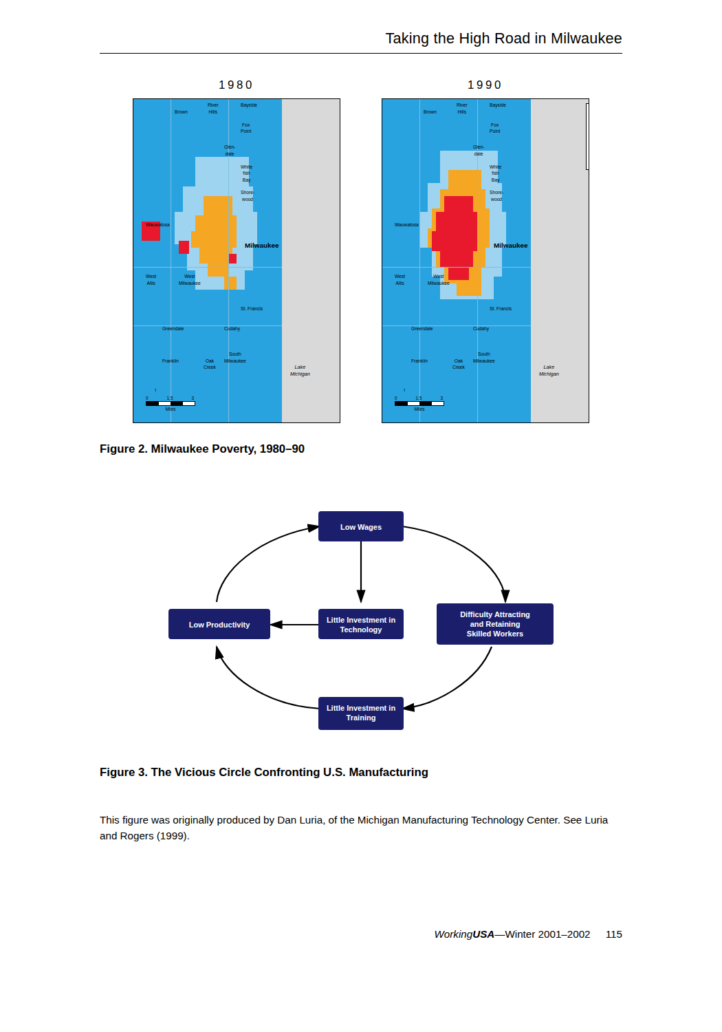Taking the High Road in Milwaukee
1980
Brown River
Hills Bayside Fox
Point Glen-
dale White
fish
Bay Shore-
wood Wauwatosa Milwaukee West
Allis West
Milwaukee St. Francis Greendale Cudahy South
Milwaukee Franklin Oak
Creek Lake
Michigan
↑
01.53
Miles
1990
Brown River
Hills Bayside Fox
Point Glen-
dale White
fish
Bay Shore-
wood Wauwatosa Milwaukee West
Allis West
Milwaukee St. Francis Greendale Cudahy South
Milwaukee Franklin Oak
Creek Lake
Michigan
↑
01.53
Miles
% Persons in Poverty
Regional Value: 7.9%
| | 0.0 to 9.9% |
| | 10.0 to 19.9% |
| | 20.0 to 39.9% |
| | 40.0% or More |
Figure 2. Milwaukee Poverty, 1980–90
Low Wages Low Productivity Little Investment in Technology Difficulty Attracting and Retaining Skilled Workers Little Investment in Training
Figure 3. The Vicious Circle Confronting U.S. Manufacturing
This figure was originally produced by Dan Luria, of the Michigan Manufacturing Technology Center. See Luria and Rogers (1999).
Working USA—Winter 2001–2002 115